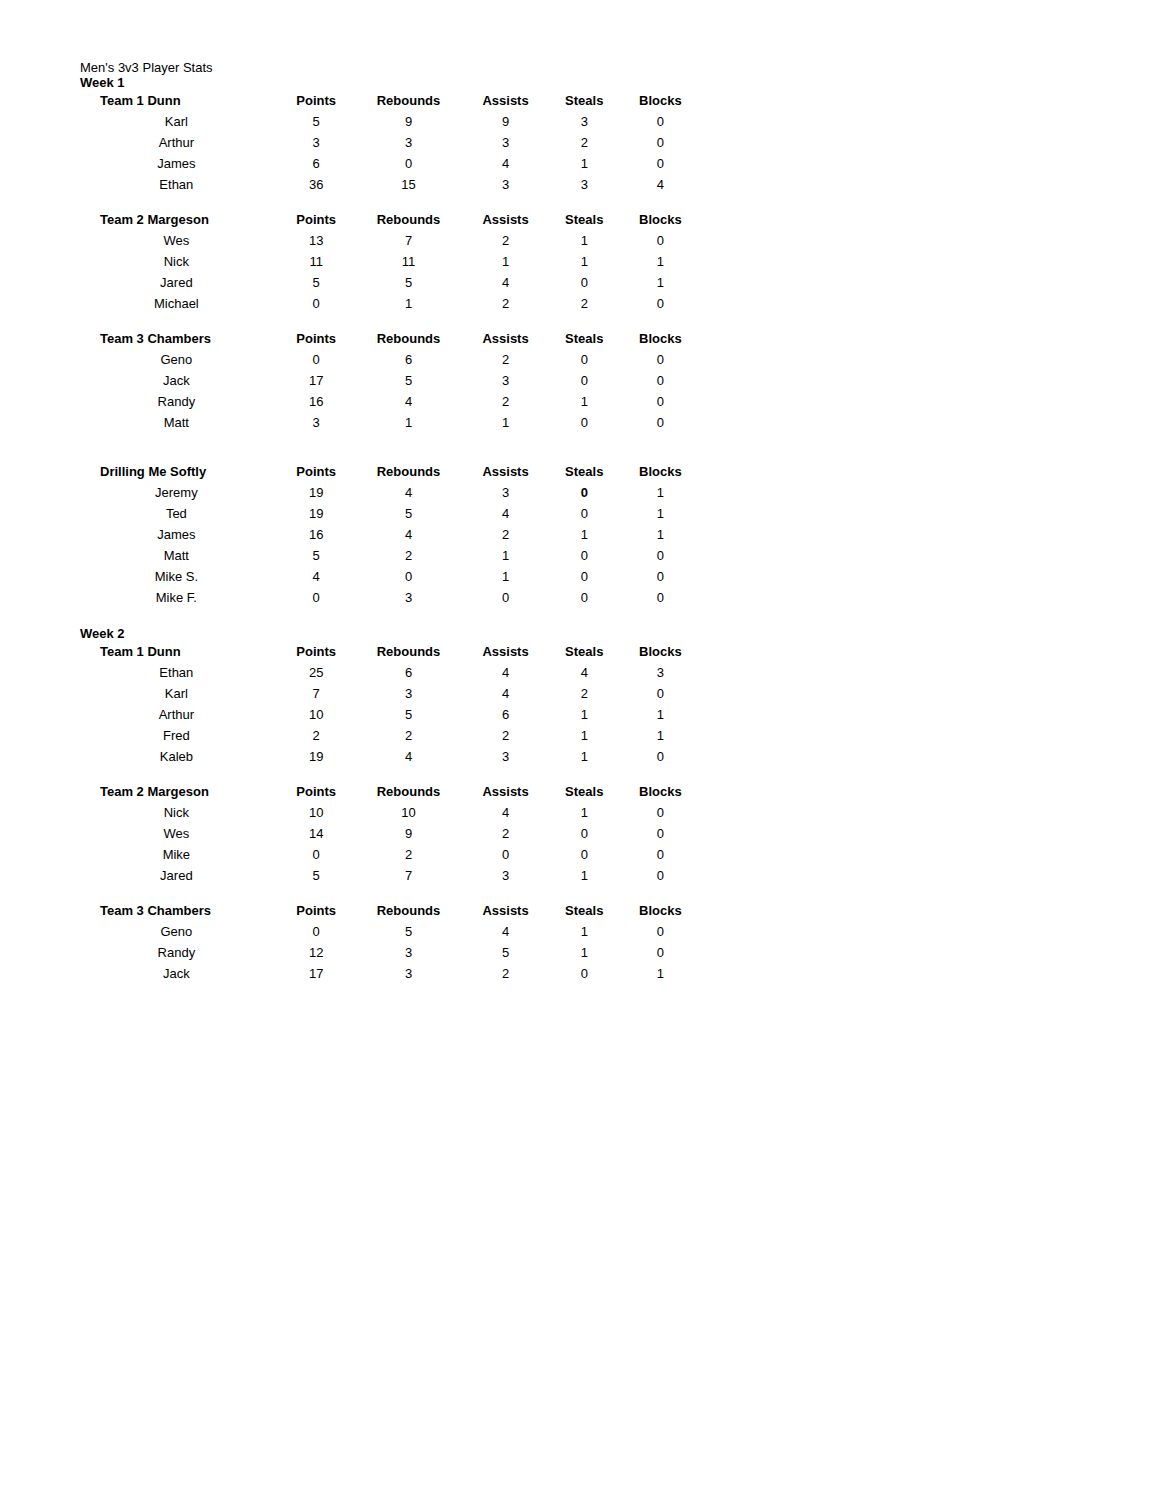Men's 3v3 Player Stats
Week 1
| Team 1 Dunn | Points | Rebounds | Assists | Steals | Blocks |
| --- | --- | --- | --- | --- | --- |
| Karl | 5 | 9 | 9 | 3 | 0 |
| Arthur | 3 | 3 | 3 | 2 | 0 |
| James | 6 | 0 | 4 | 1 | 0 |
| Ethan | 36 | 15 | 3 | 3 | 4 |
| Team 2 Margeson | Points | Rebounds | Assists | Steals | Blocks |
| Wes | 13 | 7 | 2 | 1 | 0 |
| Nick | 11 | 11 | 1 | 1 | 1 |
| Jared | 5 | 5 | 4 | 0 | 1 |
| Michael | 0 | 1 | 2 | 2 | 0 |
| Team 3 Chambers | Points | Rebounds | Assists | Steals | Blocks |
| Geno | 0 | 6 | 2 | 0 | 0 |
| Jack | 17 | 5 | 3 | 0 | 0 |
| Randy | 16 | 4 | 2 | 1 | 0 |
| Matt | 3 | 1 | 1 | 0 | 0 |
| Drilling Me Softly | Points | Rebounds | Assists | Steals | Blocks |
| Jeremy | 19 | 4 | 3 | 0 | 1 |
| Ted | 19 | 5 | 4 | 0 | 1 |
| James | 16 | 4 | 2 | 1 | 1 |
| Matt | 5 | 2 | 1 | 0 | 0 |
| Mike S. | 4 | 0 | 1 | 0 | 0 |
| Mike F. | 0 | 3 | 0 | 0 | 0 |
Week 2
| Team 1 Dunn | Points | Rebounds | Assists | Steals | Blocks |
| --- | --- | --- | --- | --- | --- |
| Ethan | 25 | 6 | 4 | 4 | 3 |
| Karl | 7 | 3 | 4 | 2 | 0 |
| Arthur | 10 | 5 | 6 | 1 | 1 |
| Fred | 2 | 2 | 2 | 1 | 1 |
| Kaleb | 19 | 4 | 3 | 1 | 0 |
| Team 2 Margeson | Points | Rebounds | Assists | Steals | Blocks |
| Nick | 10 | 10 | 4 | 1 | 0 |
| Wes | 14 | 9 | 2 | 0 | 0 |
| Mike | 0 | 2 | 0 | 0 | 0 |
| Jared | 5 | 7 | 3 | 1 | 0 |
| Team 3 Chambers | Points | Rebounds | Assists | Steals | Blocks |
| Geno | 0 | 5 | 4 | 1 | 0 |
| Randy | 12 | 3 | 5 | 1 | 0 |
| Jack | 17 | 3 | 2 | 0 | 1 |